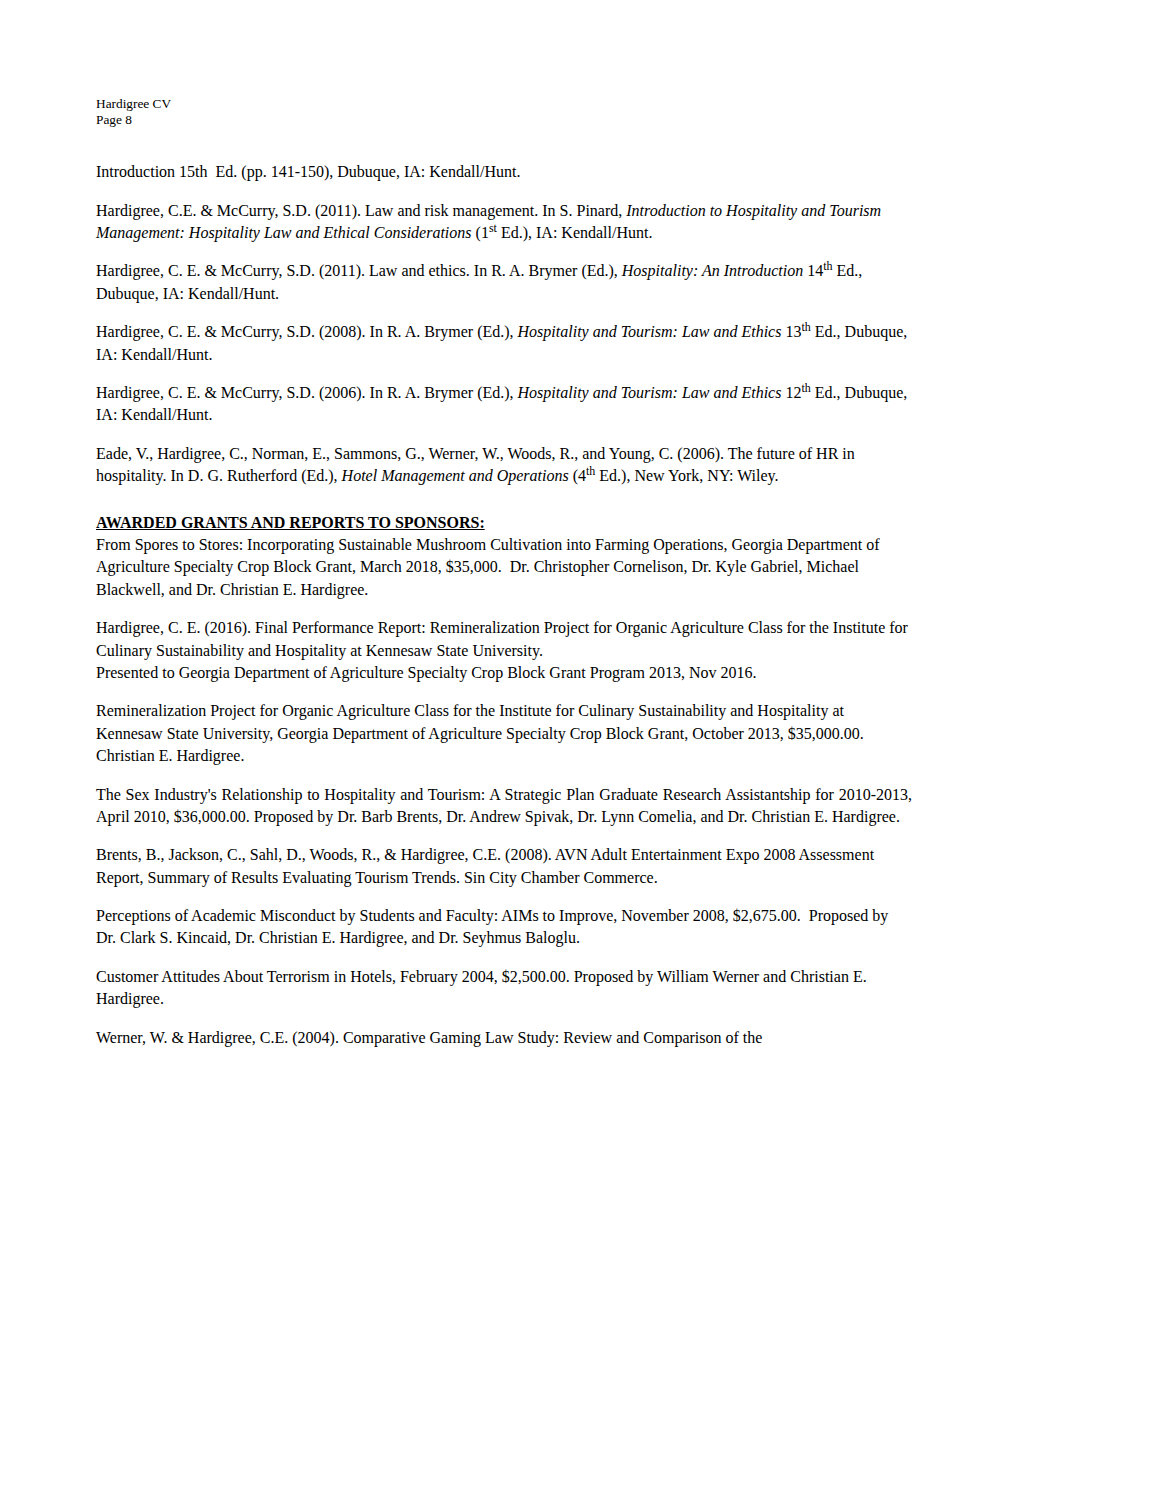Hardigree CV
Page 8
Introduction 15th Ed. (pp. 141-150), Dubuque, IA: Kendall/Hunt.
Hardigree, C.E. & McCurry, S.D. (2011). Law and risk management. In S. Pinard, Introduction to Hospitality and Tourism Management: Hospitality Law and Ethical Considerations (1st Ed.), IA: Kendall/Hunt.
Hardigree, C. E. & McCurry, S.D. (2011). Law and ethics. In R. A. Brymer (Ed.), Hospitality: An Introduction 14th Ed., Dubuque, IA: Kendall/Hunt.
Hardigree, C. E. & McCurry, S.D. (2008). In R. A. Brymer (Ed.), Hospitality and Tourism: Law and Ethics 13th Ed., Dubuque, IA: Kendall/Hunt.
Hardigree, C. E. & McCurry, S.D. (2006). In R. A. Brymer (Ed.), Hospitality and Tourism: Law and Ethics 12th Ed., Dubuque, IA: Kendall/Hunt.
Eade, V., Hardigree, C., Norman, E., Sammons, G., Werner, W., Woods, R., and Young, C. (2006). The future of HR in hospitality. In D. G. Rutherford (Ed.), Hotel Management and Operations (4th Ed.), New York, NY: Wiley.
AWARDED GRANTS AND REPORTS TO SPONSORS:
From Spores to Stores: Incorporating Sustainable Mushroom Cultivation into Farming Operations, Georgia Department of Agriculture Specialty Crop Block Grant, March 2018, $35,000. Dr. Christopher Cornelison, Dr. Kyle Gabriel, Michael Blackwell, and Dr. Christian E. Hardigree.
Hardigree, C. E. (2016). Final Performance Report: Remineralization Project for Organic Agriculture Class for the Institute for Culinary Sustainability and Hospitality at Kennesaw State University.
Presented to Georgia Department of Agriculture Specialty Crop Block Grant Program 2013, Nov 2016.
Remineralization Project for Organic Agriculture Class for the Institute for Culinary Sustainability and Hospitality at Kennesaw State University, Georgia Department of Agriculture Specialty Crop Block Grant, October 2013, $35,000.00. Christian E. Hardigree.
The Sex Industry's Relationship to Hospitality and Tourism: A Strategic Plan Graduate Research Assistantship for 2010-2013, April 2010, $36,000.00. Proposed by Dr. Barb Brents, Dr. Andrew Spivak, Dr. Lynn Comelia, and Dr. Christian E. Hardigree.
Brents, B., Jackson, C., Sahl, D., Woods, R., & Hardigree, C.E. (2008). AVN Adult Entertainment Expo 2008 Assessment Report, Summary of Results Evaluating Tourism Trends. Sin City Chamber Commerce.
Perceptions of Academic Misconduct by Students and Faculty: AIMs to Improve, November 2008, $2,675.00. Proposed by Dr. Clark S. Kincaid, Dr. Christian E. Hardigree, and Dr. Seyhmus Baloglu.
Customer Attitudes About Terrorism in Hotels, February 2004, $2,500.00. Proposed by William Werner and Christian E. Hardigree.
Werner, W. & Hardigree, C.E. (2004). Comparative Gaming Law Study: Review and Comparison of the